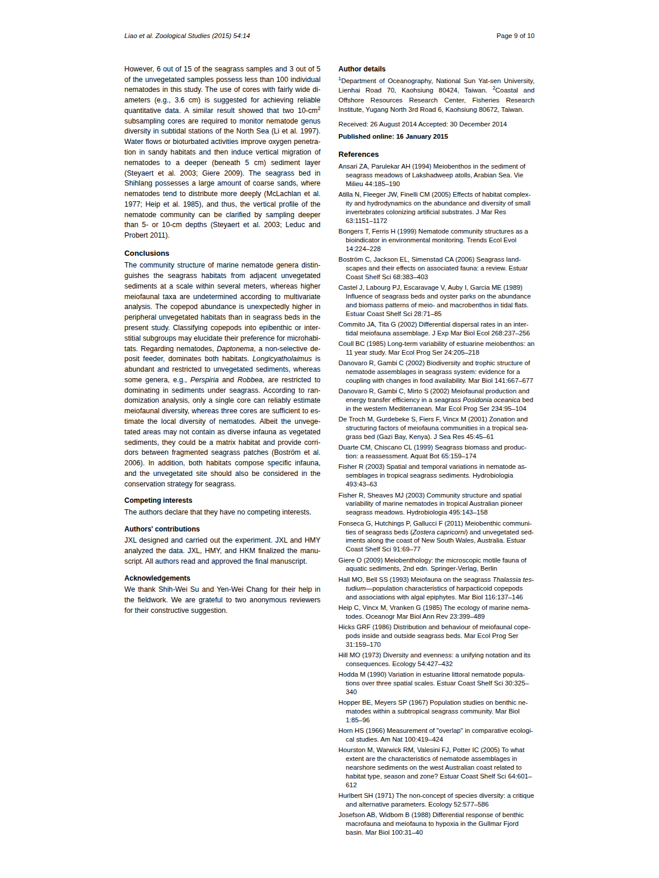Liao et al. Zoological Studies (2015) 54:14
Page 9 of 10
However, 6 out of 15 of the seagrass samples and 3 out of 5 of the unvegetated samples possess less than 100 individual nematodes in this study. The use of cores with fairly wide diameters (e.g., 3.6 cm) is suggested for achieving reliable quantitative data. A similar result showed that two 10-cm2 subsampling cores are required to monitor nematode genus diversity in subtidal stations of the North Sea (Li et al. 1997). Water flows or bioturbated activities improve oxygen penetration in sandy habitats and then induce vertical migration of nematodes to a deeper (beneath 5 cm) sediment layer (Steyaert et al. 2003; Giere 2009). The seagrass bed in Shihlang possesses a large amount of coarse sands, where nematodes tend to distribute more deeply (McLachlan et al. 1977; Heip et al. 1985), and thus, the vertical profile of the nematode community can be clarified by sampling deeper than 5- or 10-cm depths (Steyaert et al. 2003; Leduc and Probert 2011).
Conclusions
The community structure of marine nematode genera distinguishes the seagrass habitats from adjacent unvegetated sediments at a scale within several meters, whereas higher meiofaunal taxa are undetermined according to multivariate analysis. The copepod abundance is unexpectedly higher in peripheral unvegetated habitats than in seagrass beds in the present study. Classifying copepods into epibenthic or interstitial subgroups may elucidate their preference for microhabitats. Regarding nematodes, Daptonema, a non-selective deposit feeder, dominates both habitats. Longicyatholaimus is abundant and restricted to unvegetated sediments, whereas some genera, e.g., Perspiria and Robbea, are restricted to dominating in sediments under seagrass. According to randomization analysis, only a single core can reliably estimate meiofaunal diversity, whereas three cores are sufficient to estimate the local diversity of nematodes. Albeit the unvegetated areas may not contain as diverse infauna as vegetated sediments, they could be a matrix habitat and provide corridors between fragmented seagrass patches (Boström et al. 2006). In addition, both habitats compose specific infauna, and the unvegetated site should also be considered in the conservation strategy for seagrass.
Competing interests
The authors declare that they have no competing interests.
Authors' contributions
JXL designed and carried out the experiment. JXL and HMY analyzed the data. JXL, HMY, and HKM finalized the manuscript. All authors read and approved the final manuscript.
Acknowledgements
We thank Shih-Wei Su and Yen-Wei Chang for their help in the fieldwork. We are grateful to two anonymous reviewers for their constructive suggestion.
Author details
1Department of Oceanography, National Sun Yat-sen University, Lienhai Road 70, Kaohsiung 80424, Taiwan. 2Coastal and Offshore Resources Research Center, Fisheries Research Institute, Yugang North 3rd Road 6, Kaohsiung 80672, Taiwan.
Received: 26 August 2014 Accepted: 30 December 2014
Published online: 16 January 2015
References
Ansari ZA, Parulekar AH (1994) Meiobenthos in the sediment of seagrass meadows of Lakshadweep atolls, Arabian Sea. Vie Milieu 44:185–190
Atilla N, Fleeger JW, Finelli CM (2005) Effects of habitat complexity and hydrodynamics on the abundance and diversity of small invertebrates colonizing artificial substrates. J Mar Res 63:1151–1172
Bongers T, Ferris H (1999) Nematode community structures as a bioindicator in environmental monitoring. Trends Ecol Evol 14:224–228
Boström C, Jackson EL, Simenstad CA (2006) Seagrass landscapes and their effects on associated fauna: a review. Estuar Coast Shelf Sci 68:383–403
Castel J, Labourg PJ, Escaravage V, Auby I, Garcia ME (1989) Influence of seagrass beds and oyster parks on the abundance and biomass patterns of meio- and macrobenthos in tidal flats. Estuar Coast Shelf Sci 28:71–85
Commito JA, Tita G (2002) Differential dispersal rates in an intertidal meiofauna assemblage. J Exp Mar Biol Ecol 268:237–256
Coull BC (1985) Long-term variability of estuarine meiobenthos: an 11 year study. Mar Ecol Prog Ser 24:205–218
Danovaro R, Gambi C (2002) Biodiversity and trophic structure of nematode assemblages in seagrass system: evidence for a coupling with changes in food availability. Mar Biol 141:667–677
Danovaro R, Gambi C, Mirto S (2002) Meiofaunal production and energy transfer efficiency in a seagrass Posidonia oceanica bed in the western Mediterranean. Mar Ecol Prog Ser 234:95–104
De Troch M, Gurdebeke S, Fiers F, Vincx M (2001) Zonation and structuring factors of meiofauna communities in a tropical seagrass bed (Gazi Bay, Kenya). J Sea Res 45:45–61
Duarte CM, Chiscano CL (1999) Seagrass biomass and production: a reassessment. Aquat Bot 65:159–174
Fisher R (2003) Spatial and temporal variations in nematode assemblages in tropical seagrass sediments. Hydrobiologia 493:43–63
Fisher R, Sheaves MJ (2003) Community structure and spatial variability of marine nematodes in tropical Australian pioneer seagrass meadows. Hydrobiologia 495:143–158
Fonseca G, Hutchings P, Gallucci F (2011) Meiobenthic communities of seagrass beds (Zostera capricorni) and unvegetated sediments along the coast of New South Wales, Australia. Estuar Coast Shelf Sci 91:69–77
Giere O (2009) Meiobenthology: the microscopic motile fauna of aquatic sediments, 2nd edn. Springer-Verlag, Berlin
Hall MO, Bell SS (1993) Meiofauna on the seagrass Thalassia testudium—population characteristics of harpacticoid copepods and associations with algal epiphytes. Mar Biol 116:137–146
Heip C, Vincx M, Vranken G (1985) The ecology of marine nematodes. Oceanogr Mar Biol Ann Rev 23:399–489
Hicks GRF (1986) Distribution and behaviour of meiofaunal copepods inside and outside seagrass beds. Mar Ecol Prog Ser 31:159–170
Hill MO (1973) Diversity and evenness: a unifying notation and its consequences. Ecology 54:427–432
Hodda M (1990) Variation in estuarine littoral nematode populations over three spatial scales. Estuar Coast Shelf Sci 30:325–340
Hopper BE, Meyers SP (1967) Population studies on benthic nematodes within a subtropical seagrass community. Mar Biol 1:85–96
Horn HS (1966) Measurement of "overlap" in comparative ecological studies. Am Nat 100:419–424
Hourston M, Warwick RM, Valesini FJ, Potter IC (2005) To what extent are the characteristics of nematode assemblages in nearshore sediments on the west Australian coast related to habitat type, season and zone? Estuar Coast Shelf Sci 64:601–612
Hurlbert SH (1971) The non-concept of species diversity: a critique and alternative parameters. Ecology 52:577–586
Josefson AB, Widbom B (1988) Differential response of benthic macrofauna and meiofauna to hypoxia in the Gullmar Fjord basin. Mar Biol 100:31–40